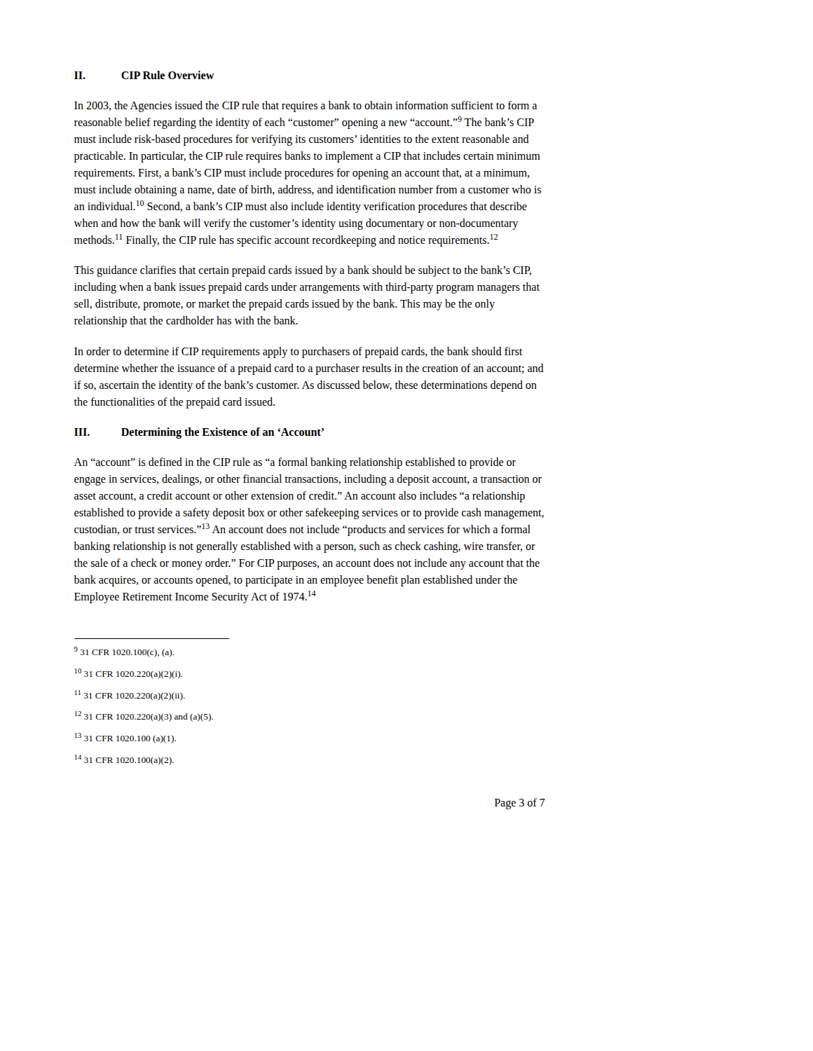II. CIP Rule Overview
In 2003, the Agencies issued the CIP rule that requires a bank to obtain information sufficient to form a reasonable belief regarding the identity of each “customer” opening a new “account.”9 The bank’s CIP must include risk-based procedures for verifying its customers’ identities to the extent reasonable and practicable. In particular, the CIP rule requires banks to implement a CIP that includes certain minimum requirements. First, a bank’s CIP must include procedures for opening an account that, at a minimum, must include obtaining a name, date of birth, address, and identification number from a customer who is an individual.10 Second, a bank’s CIP must also include identity verification procedures that describe when and how the bank will verify the customer’s identity using documentary or non-documentary methods.11 Finally, the CIP rule has specific account recordkeeping and notice requirements.12
This guidance clarifies that certain prepaid cards issued by a bank should be subject to the bank’s CIP, including when a bank issues prepaid cards under arrangements with third-party program managers that sell, distribute, promote, or market the prepaid cards issued by the bank. This may be the only relationship that the cardholder has with the bank.
In order to determine if CIP requirements apply to purchasers of prepaid cards, the bank should first determine whether the issuance of a prepaid card to a purchaser results in the creation of an account; and if so, ascertain the identity of the bank’s customer. As discussed below, these determinations depend on the functionalities of the prepaid card issued.
III. Determining the Existence of an ‘Account’
An “account” is defined in the CIP rule as “a formal banking relationship established to provide or engage in services, dealings, or other financial transactions, including a deposit account, a transaction or asset account, a credit account or other extension of credit.” An account also includes “a relationship established to provide a safety deposit box or other safekeeping services or to provide cash management, custodian, or trust services.”13 An account does not include “products and services for which a formal banking relationship is not generally established with a person, such as check cashing, wire transfer, or the sale of a check or money order.” For CIP purposes, an account does not include any account that the bank acquires, or accounts opened, to participate in an employee benefit plan established under the Employee Retirement Income Security Act of 1974.14
9 31 CFR 1020.100(c), (a).
10 31 CFR 1020.220(a)(2)(i).
11 31 CFR 1020.220(a)(2)(ii).
12 31 CFR 1020.220(a)(3) and (a)(5).
13 31 CFR 1020.100 (a)(1).
14 31 CFR 1020.100(a)(2).
Page 3 of 7